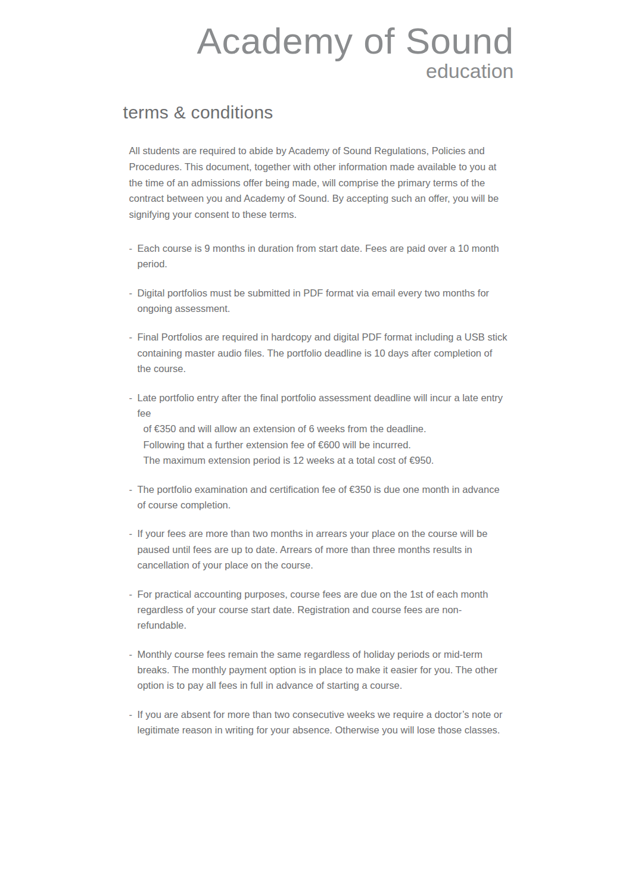Academy of Sound education
terms & conditions
All students are required to abide by Academy of Sound Regulations, Policies and Procedures. This document, together with other information made available to you at the time of an admissions offer being made, will comprise the primary terms of the contract between you and Academy of Sound. By accepting such an offer, you will be signifying your consent to these terms.
Each course is 9 months in duration from start date. Fees are paid over a 10 month period.
Digital portfolios must be submitted in PDF format via email every two months for ongoing assessment.
Final Portfolios are required in hardcopy and digital PDF format including a USB stick containing master audio files. The portfolio deadline is 10 days after completion of the course.
Late portfolio entry after the final portfolio assessment deadline will incur a late entry fee of €350 and will allow an extension of 6 weeks from the deadline. Following that a further extension fee of €600 will be incurred. The maximum extension period is 12 weeks at a total cost of €950.
The portfolio examination and certification fee of €350 is due one month in advance of course completion.
If your fees are more than two months in arrears your place on the course will be paused until fees are up to date. Arrears of more than three months results in cancellation of your place on the course.
For practical accounting purposes, course fees are due on the 1st of each month regardless of your course start date. Registration and course fees are non-refundable.
Monthly course fees remain the same regardless of holiday periods or mid-term breaks. The monthly payment option is in place to make it easier for you. The other option is to pay all fees in full in advance of starting a course.
If you are absent for more than two consecutive weeks we require a doctor’s note or legitimate reason in writing for your absence. Otherwise you will lose those classes.